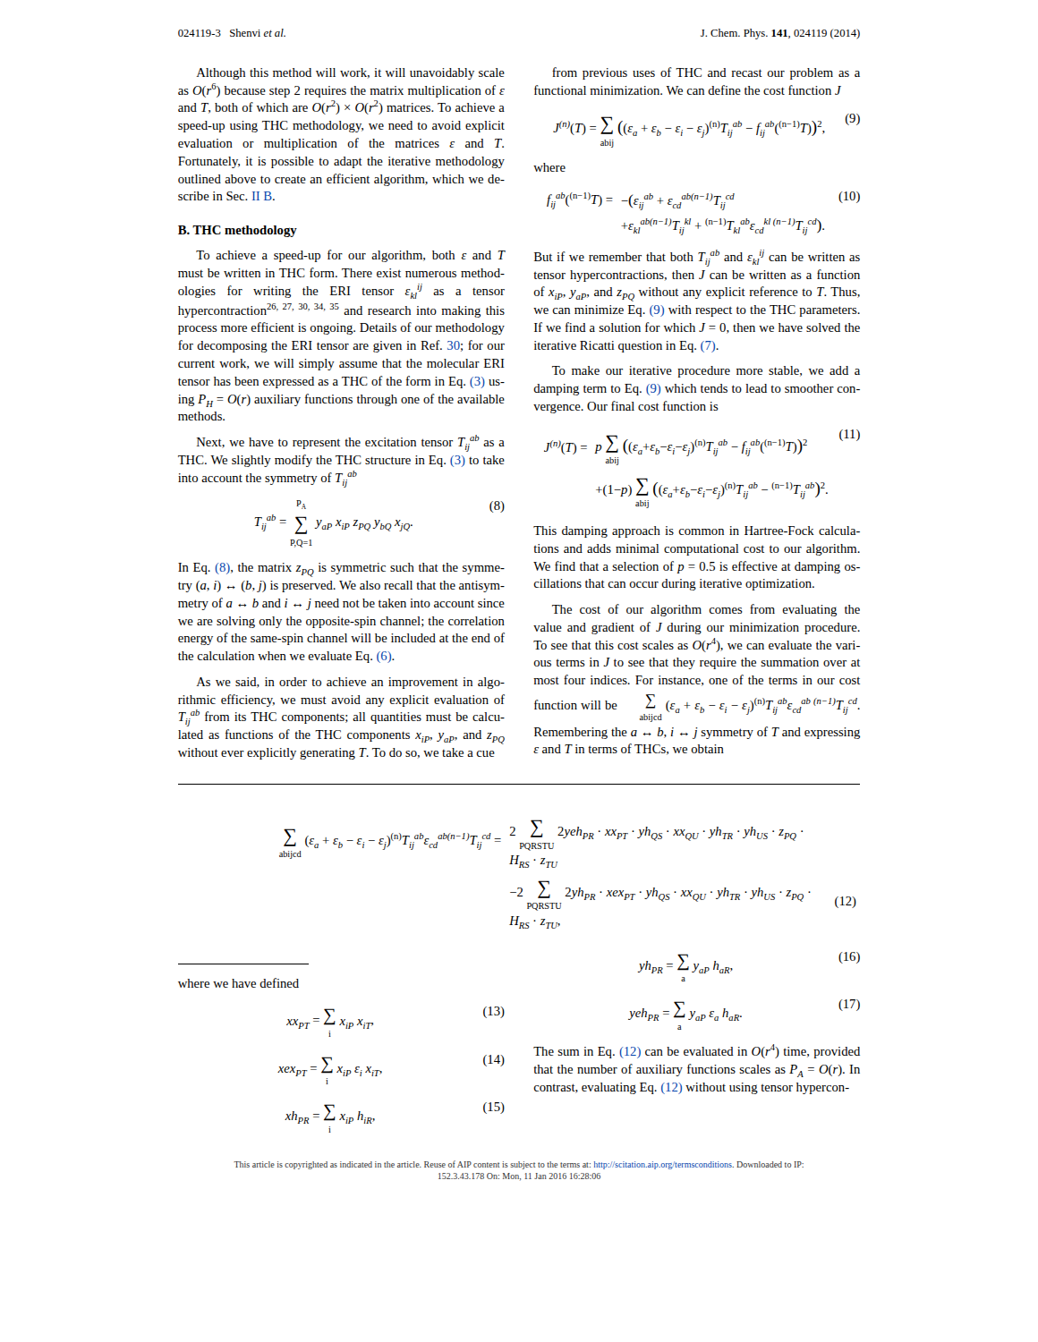024119-3 Shenvi et al.
J. Chem. Phys. 141, 024119 (2014)
Although this method will work, it will unavoidably scale as O(r6) because step 2 requires the matrix multiplication of ε and T, both of which are O(r2) × O(r2) matrices. To achieve a speed-up using THC methodology, we need to avoid explicit evaluation or multiplication of the matrices ε and T. Fortunately, it is possible to adapt the iterative methodology outlined above to create an efficient algorithm, which we describe in Sec. II B.
B. THC methodology
To achieve a speed-up for our algorithm, both ε and T must be written in THC form. There exist numerous methodologies for writing the ERI tensor εklij as a tensor hypercontraction26, 27, 30, 34, 35 and research into making this process more efficient is ongoing. Details of our methodology for decomposing the ERI tensor are given in Ref. 30; for our current work, we will simply assume that the molecular ERI tensor has been expressed as a THC of the form in Eq. (3) using PH = O(r) auxiliary functions through one of the available methods.
Next, we have to represent the excitation tensor Tijab as a THC. We slightly modify the THC structure in Eq. (3) to take into account the symmetry of Tijab
(8) Tijab = PA ∑ P,Q=1 yaP xiP zPQ ybQ xjQ.
In Eq. (8), the matrix zPQ is symmetric such that the symmetry (a, i) ↔ (b, j) is preserved. We also recall that the antisymmetry of a ↔ b and i ↔ j need not be taken into account since we are solving only the opposite-spin channel; the correlation energy of the same-spin channel will be included at the end of the calculation when we evaluate Eq. (6).
As we said, in order to achieve an improvement in algorithmic efficiency, we must avoid any explicit evaluation of Tijab from its THC components; all quantities must be calculated as functions of the THC components xiP, yaP, and zPQ without ever explicitly generating T. To do so, we take a cue
from previous uses of THC and recast our problem as a functional minimization. We can define the cost function J
(9) J(n)(T) = ∑ abij ((εa + εb − εi − εj)(n)Tijab − fijab((n−1)T))2,
where
(10)
| f ij ab ( (n−1) T ) = | − ( ε ij ab + ε cd ab(n−1) T ij cd |
| | + ε kl ab(n−1) T ij kl + (n−1) T kl ab ε cd kl (n−1) T ij cd ) . |
But if we remember that both Tijab and εklij can be written as tensor hypercontractions, then J can be written as a function of xiP, yaP, and zPQ without any explicit reference to T. Thus, we can minimize Eq. (9) with respect to the THC parameters. If we find a solution for which J = 0, then we have solved the iterative Ricatti question in Eq. (7).
To make our iterative procedure more stable, we add a damping term to Eq. (9) which tends to lead to smoother convergence. Our final cost function is
(11)
| J (n) ( T ) = | p ∑ abij ( ( ε a + ε b − ε i − ε j ) (n) T ij ab − f ij ab ( (n−1) T ) ) 2 |
| | +(1− p ) ∑ abij ( ( ε a + ε b − ε i − ε j ) (n) T ij ab − (n−1) T ij ab ) 2 . |
This damping approach is common in Hartree-Fock calculations and adds minimal computational cost to our algorithm. We find that a selection of p = 0.5 is effective at damping oscillations that can occur during iterative optimization.
The cost of our algorithm comes from evaluating the value and gradient of J during our minimization procedure. To see that this cost scales as O(r4), we can evaluate the various terms in J to see that they require the summation over at most four indices. For instance, one of the terms in our cost function will be ∑abijcd (εa + εb − εi − εj)(n)Tijab εcdab (n−1) Tijcd. Remembering the a ↔ b, i ↔ j symmetry of T and expressing ε and T in terms of THCs, we obtain
| ∑ abijcd ( ε a + ε b − ε i − ε j ) (n) T ij ab ε cd ab(n−1) T ij cd = | 2 ∑ PQRSTU 2 yeh PR · xx PT · yh QS · xx QU · yh TR · yh US · z PQ · H RS · z TU | |
| | −2 ∑ PQRSTU 2 yh PR · xex PT · yh QS · xx QU · yh TR · yh US · z PQ · H RS · z TU , | (12) |
where we have defined
(13) xxPT = ∑ i xiP xiT,
(14) xexPT = ∑ i xiP εi xiT,
(15) xhPR = ∑ i xiP hiR,
(16) yhPR = ∑ a yaP haR,
(17) yehPR = ∑ a yaP εa haR.
The sum in Eq. (12) can be evaluated in O(r4) time, provided that the number of auxiliary functions scales as PA = O(r). In contrast, evaluating Eq. (12) without using tensor hypercon-
This article is copyrighted as indicated in the article. Reuse of AIP content is subject to the terms at: http://scitation.aip.org/termsconditions. Downloaded to IP:
152.3.43.178 On: Mon, 11 Jan 2016 16:28:06